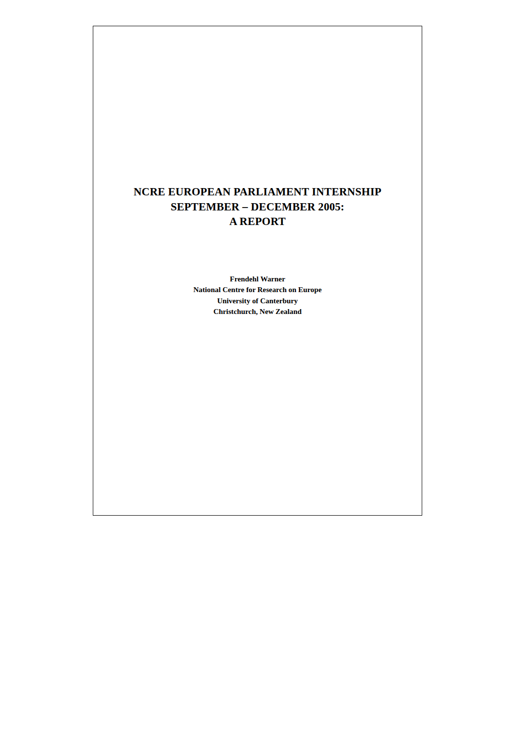NCRE EUROPEAN PARLIAMENT INTERNSHIP
SEPTEMBER – DECEMBER 2005:
A REPORT
Frendehl Warner
National Centre for Research on Europe
University of Canterbury
Christchurch, New Zealand